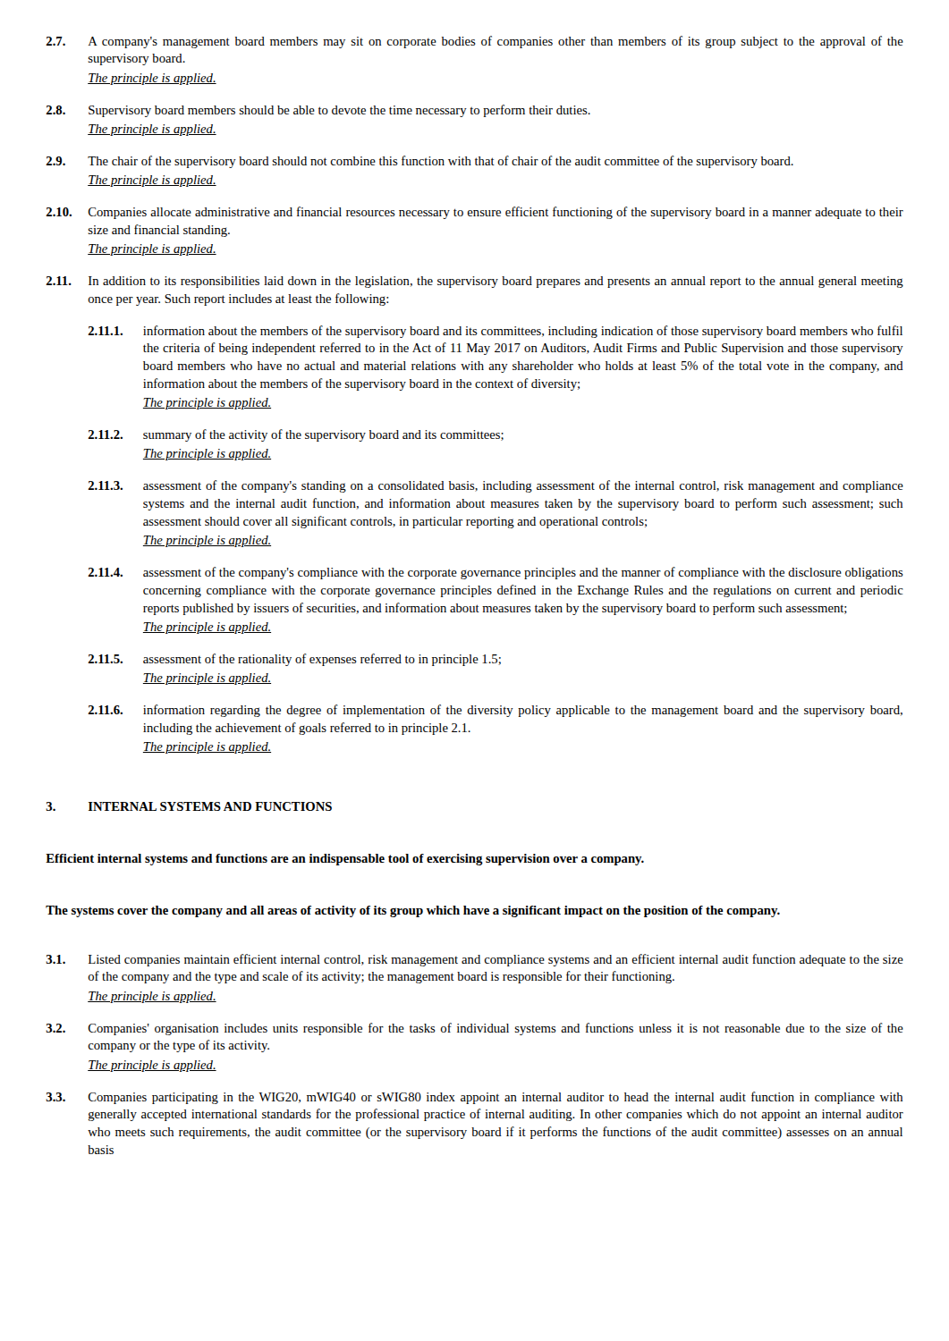2.7.
A company's management board members may sit on corporate bodies of companies other than members of its group subject to the approval of the supervisory board. The principle is applied.
2.8.
Supervisory board members should be able to devote the time necessary to perform their duties. The principle is applied.
2.9.
The chair of the supervisory board should not combine this function with that of chair of the audit committee of the supervisory board. The principle is applied.
2.10.
Companies allocate administrative and financial resources necessary to ensure efficient functioning of the supervisory board in a manner adequate to their size and financial standing. The principle is applied.
2.11.
In addition to its responsibilities laid down in the legislation, the supervisory board prepares and presents an annual report to the annual general meeting once per year. Such report includes at least the following:
2.11.1.
information about the members of the supervisory board and its committees, including indication of those supervisory board members who fulfil the criteria of being independent referred to in the Act of 11 May 2017 on Auditors, Audit Firms and Public Supervision and those supervisory board members who have no actual and material relations with any shareholder who holds at least 5% of the total vote in the company, and information about the members of the supervisory board in the context of diversity; The principle is applied.
2.11.2.
summary of the activity of the supervisory board and its committees; The principle is applied.
2.11.3.
assessment of the company's standing on a consolidated basis, including assessment of the internal control, risk management and compliance systems and the internal audit function, and information about measures taken by the supervisory board to perform such assessment; such assessment should cover all significant controls, in particular reporting and operational controls; The principle is applied.
2.11.4.
assessment of the company's compliance with the corporate governance principles and the manner of compliance with the disclosure obligations concerning compliance with the corporate governance principles defined in the Exchange Rules and the regulations on current and periodic reports published by issuers of securities, and information about measures taken by the supervisory board to perform such assessment; The principle is applied.
2.11.5.
assessment of the rationality of expenses referred to in principle 1.5; The principle is applied.
2.11.6.
information regarding the degree of implementation of the diversity policy applicable to the management board and the supervisory board, including the achievement of goals referred to in principle 2.1. The principle is applied.
3. INTERNAL SYSTEMS AND FUNCTIONS
Efficient internal systems and functions are an indispensable tool of exercising supervision over a company.
The systems cover the company and all areas of activity of its group which have a significant impact on the position of the company.
3.1.
Listed companies maintain efficient internal control, risk management and compliance systems and an efficient internal audit function adequate to the size of the company and the type and scale of its activity; the management board is responsible for their functioning. The principle is applied.
3.2.
Companies' organisation includes units responsible for the tasks of individual systems and functions unless it is not reasonable due to the size of the company or the type of its activity. The principle is applied.
3.3.
Companies participating in the WIG20, mWIG40 or sWIG80 index appoint an internal auditor to head the internal audit function in compliance with generally accepted international standards for the professional practice of internal auditing. In other companies which do not appoint an internal auditor who meets such requirements, the audit committee (or the supervisory board if it performs the functions of the audit committee) assesses on an annual basis